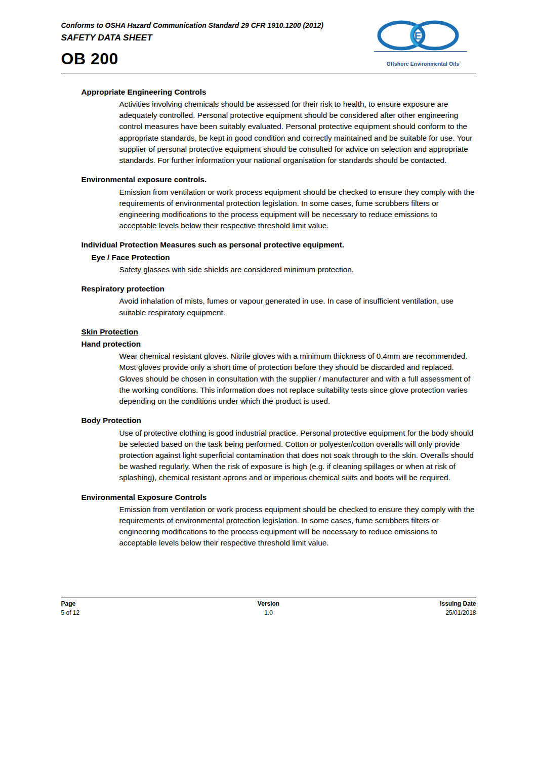Conforms to OSHA Hazard Communication Standard 29 CFR 1910.1200 (2012)
SAFETY DATA SHEET
OB 200
E
Offshore Environmental Oils
Appropriate Engineering Controls
Activities involving chemicals should be assessed for their risk to health, to ensure exposure are adequately controlled. Personal protective equipment should be considered after other engineering control measures have been suitably evaluated. Personal protective equipment should conform to the appropriate standards, be kept in good condition and correctly maintained and be suitable for use. Your supplier of personal protective equipment should be consulted for advice on selection and appropriate standards. For further information your national organisation for standards should be contacted.
Environmental exposure controls.
Emission from ventilation or work process equipment should be checked to ensure they comply with the requirements of environmental protection legislation. In some cases, fume scrubbers filters or engineering modifications to the process equipment will be necessary to reduce emissions to acceptable levels below their respective threshold limit value.
Individual Protection Measures such as personal protective equipment.
Eye / Face Protection
Safety glasses with side shields are considered minimum protection.
Respiratory protection
Avoid inhalation of mists, fumes or vapour generated in use. In case of insufficient ventilation, use suitable respiratory equipment.
Skin Protection
Hand protection
Wear chemical resistant gloves. Nitrile gloves with a minimum thickness of 0.4mm are recommended. Most gloves provide only a short time of protection before they should be discarded and replaced. Gloves should be chosen in consultation with the supplier / manufacturer and with a full assessment of the working conditions. This information does not replace suitability tests since glove protection varies depending on the conditions under which the product is used.
Body Protection
Use of protective clothing is good industrial practice. Personal protective equipment for the body should be selected based on the task being performed. Cotton or polyester/cotton overalls will only provide protection against light superficial contamination that does not soak through to the skin. Overalls should be washed regularly. When the risk of exposure is high (e.g. if cleaning spillages or when at risk of splashing), chemical resistant aprons and or imperious chemical suits and boots will be required.
Environmental Exposure Controls
Emission from ventilation or work process equipment should be checked to ensure they comply with the requirements of environmental protection legislation. In some cases, fume scrubbers filters or engineering modifications to the process equipment will be necessary to reduce emissions to acceptable levels below their respective threshold limit value.
| Page | Version | Issuing Date |
| 5 of 12 | 1.0 | 25/01/2018 |